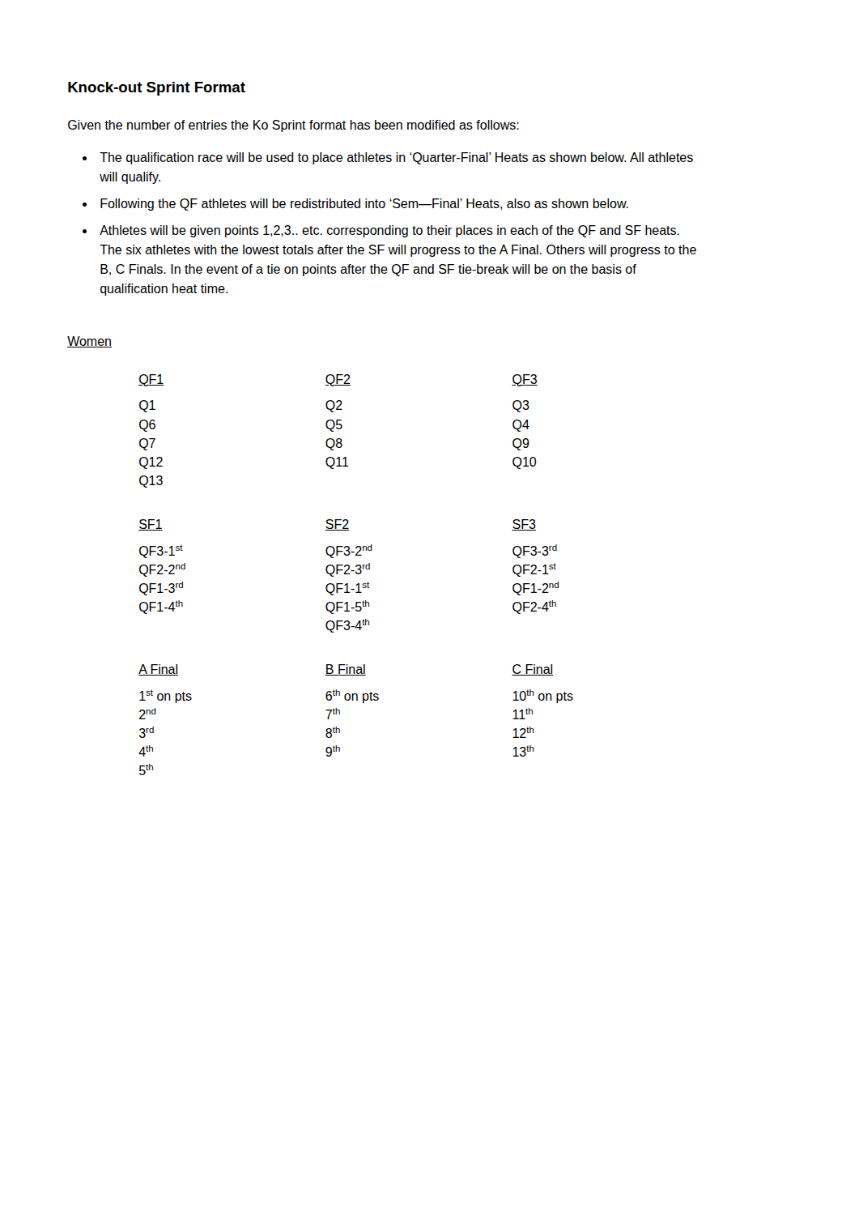Knock-out Sprint Format
Given the number of entries the Ko Sprint format has been modified as follows:
The qualification race will be used to place athletes in ‘Quarter-Final’ Heats as shown below. All athletes will qualify.
Following the QF athletes will be redistributed into ‘Sem—Final’ Heats, also as shown below.
Athletes will be given points 1,2,3.. etc. corresponding to their places in each of the QF and SF heats. The six athletes with the lowest totals after the SF will progress to the A Final. Others will progress to the B, C Finals. In the event of a tie on points after the QF and SF tie-break will be on the basis of qualification heat time.
Women
| QF1 Q1 Q6 Q7 Q12 Q13 | QF2 Q2 Q5 Q8 Q11 | QF3 Q3 Q4 Q9 Q10 |
| SF1 QF3-1 st QF2-2 nd QF1-3 rd QF1-4 th | SF2 QF3-2 nd QF2-3 rd QF1-1 st QF1-5 th QF3-4 th | SF3 QF3-3 rd QF2-1 st QF1-2 nd QF2-4 th |
| A Final 1 st on pts 2 nd 3 rd 4 th 5 th | B Final 6 th on pts 7 th 8 th 9 th | C Final 10 th on pts 11 th 12 th 13 th |